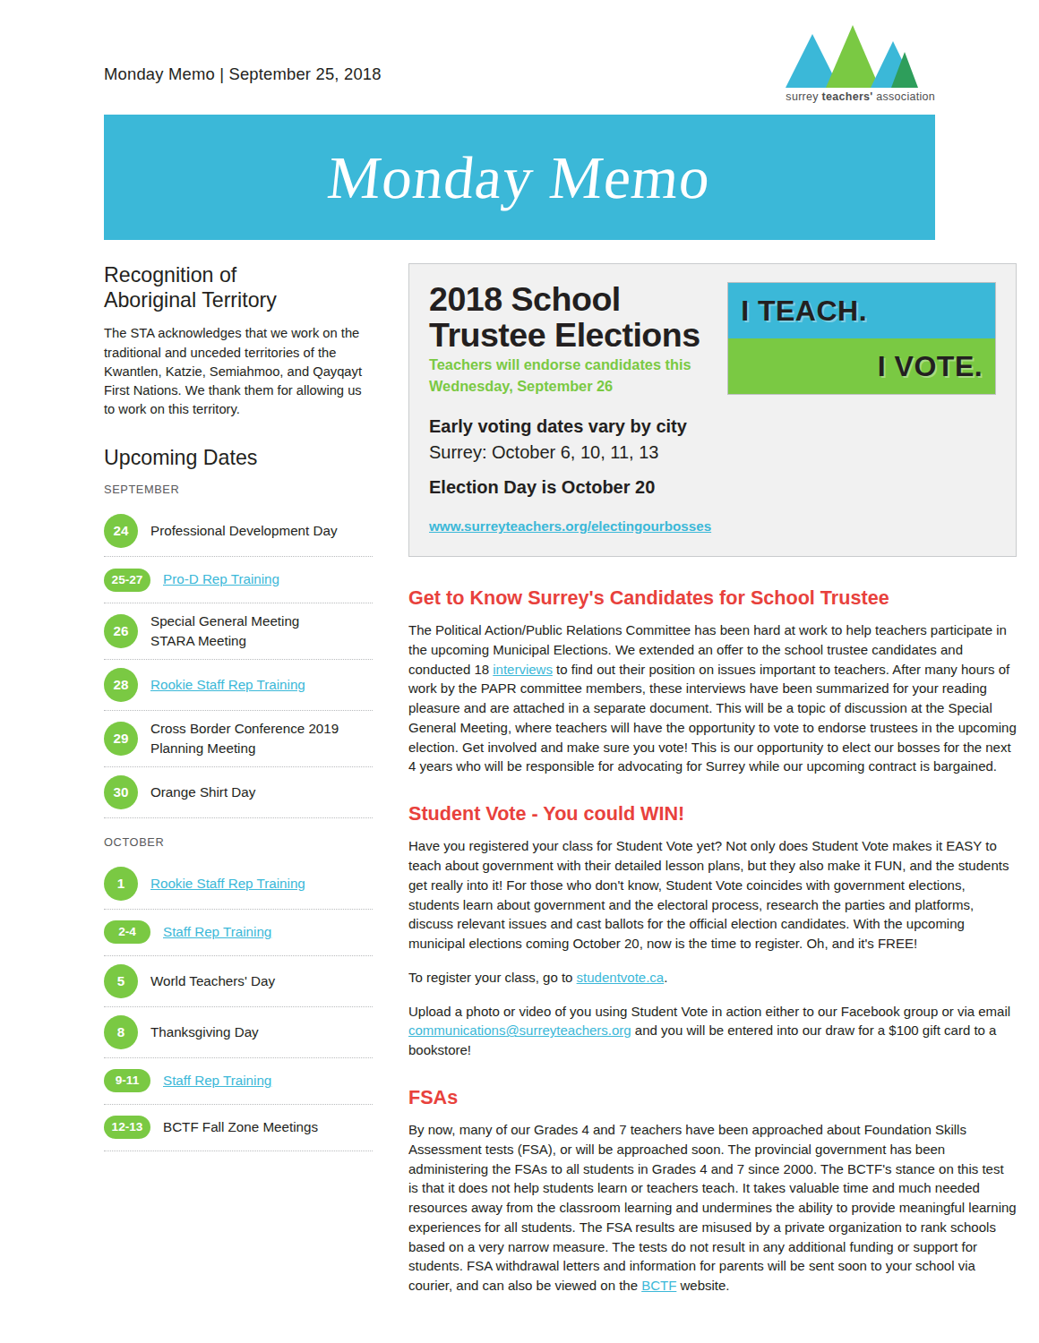Monday Memo | September 25, 2018
surrey teachers' association
Monday Memo
Recognition of
Aboriginal Territory
The STA acknowledges that we work on the traditional and unceded territories of the Kwantlen, Katzie, Semiahmoo, and Qayqayt First Nations. We thank them for allowing us to work on this territory.
Upcoming Dates
SEPTEMBER
24 Professional Development Day
25-27 Pro-D Rep Training
26 Special General Meeting
STARA Meeting
28 Rookie Staff Rep Training
29 Cross Border Conference 2019
Planning Meeting
30 Orange Shirt Day
OCTOBER
1 Rookie Staff Rep Training
2-4 Staff Rep Training
5 World Teachers' Day
8 Thanksgiving Day
9-11 Staff Rep Training
12-13 BCTF Fall Zone Meetings
2018 School Trustee Elections
Teachers will endorse candidates this Wednesday, September 26
Early voting dates vary by city
Surrey: October 6, 10, 11, 13
Election Day is October 20
www.surreyteachers.org/electingourbosses
I TEACH.
I VOTE.
Get to Know Surrey's Candidates for School Trustee
The Political Action/Public Relations Committee has been hard at work to help teachers participate in the upcoming Municipal Elections. We extended an offer to the school trustee candidates and conducted 18 interviews to find out their position on issues important to teachers. After many hours of work by the PAPR committee members, these interviews have been summarized for your reading pleasure and are attached in a separate document. This will be a topic of discussion at the Special General Meeting, where teachers will have the opportunity to vote to endorse trustees in the upcoming election. Get involved and make sure you vote! This is our opportunity to elect our bosses for the next 4 years who will be responsible for advocating for Surrey while our upcoming contract is bargained.
Student Vote - You could WIN!
Have you registered your class for Student Vote yet? Not only does Student Vote makes it EASY to teach about government with their detailed lesson plans, but they also make it FUN, and the students get really into it! For those who don't know, Student Vote coincides with government elections, students learn about government and the electoral process, research the parties and platforms, discuss relevant issues and cast ballots for the official election candidates. With the upcoming municipal elections coming October 20, now is the time to register. Oh, and it's FREE!
To register your class, go to studentvote.ca.
Upload a photo or video of you using Student Vote in action either to our Facebook group or via email communications@surreyteachers.org and you will be entered into our draw for a $100 gift card to a bookstore!
FSAs
By now, many of our Grades 4 and 7 teachers have been approached about Foundation Skills Assessment tests (FSA), or will be approached soon. The provincial government has been administering the FSAs to all students in Grades 4 and 7 since 2000. The BCTF's stance on this test is that it does not help students learn or teachers teach. It takes valuable time and much needed resources away from the classroom learning and undermines the ability to provide meaningful learning experiences for all students. The FSA results are misused by a private organization to rank schools based on a very narrow measure. The tests do not result in any additional funding or support for students. FSA withdrawal letters and information for parents will be sent soon to your school via courier, and can also be viewed on the BCTF website.